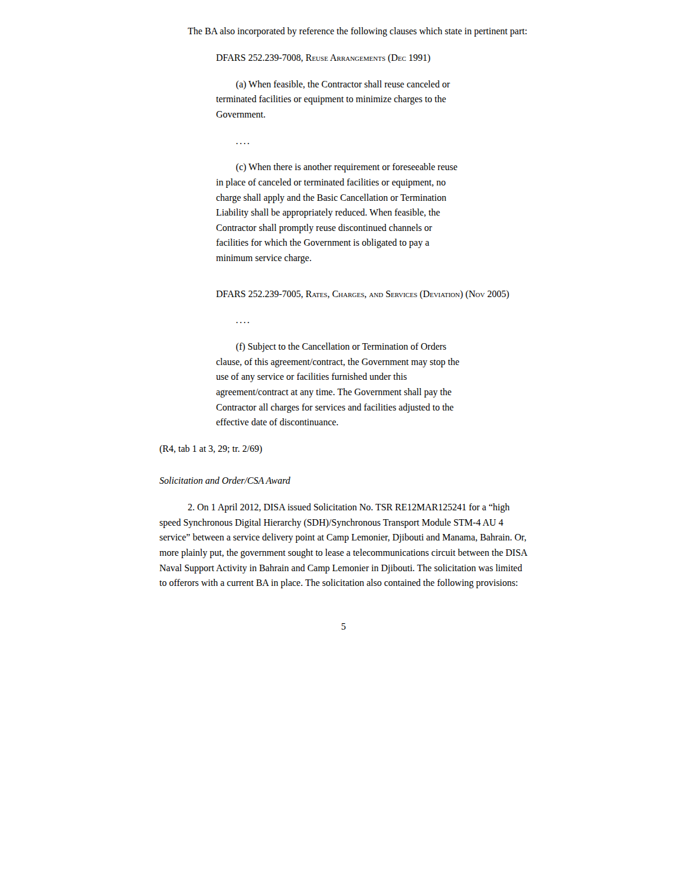The BA also incorporated by reference the following clauses which state in pertinent part:
DFARS 252.239-7008, Reuse Arrangements (Dec 1991)
(a) When feasible, the Contractor shall reuse canceled or terminated facilities or equipment to minimize charges to the Government.
....
(c) When there is another requirement or foreseeable reuse in place of canceled or terminated facilities or equipment, no charge shall apply and the Basic Cancellation or Termination Liability shall be appropriately reduced. When feasible, the Contractor shall promptly reuse discontinued channels or facilities for which the Government is obligated to pay a minimum service charge.
DFARS 252.239-7005, Rates, Charges, and Services (Deviation) (Nov 2005)
....
(f) Subject to the Cancellation or Termination of Orders clause, of this agreement/contract, the Government may stop the use of any service or facilities furnished under this agreement/contract at any time. The Government shall pay the Contractor all charges for services and facilities adjusted to the effective date of discontinuance.
(R4, tab 1 at 3, 29; tr. 2/69)
Solicitation and Order/CSA Award
2. On 1 April 2012, DISA issued Solicitation No. TSR RE12MAR125241 for a “high speed Synchronous Digital Hierarchy (SDH)/Synchronous Transport Module STM-4 AU 4 service” between a service delivery point at Camp Lemonier, Djibouti and Manama, Bahrain. Or, more plainly put, the government sought to lease a telecommunications circuit between the DISA Naval Support Activity in Bahrain and Camp Lemonier in Djibouti. The solicitation was limited to offerors with a current BA in place. The solicitation also contained the following provisions:
5